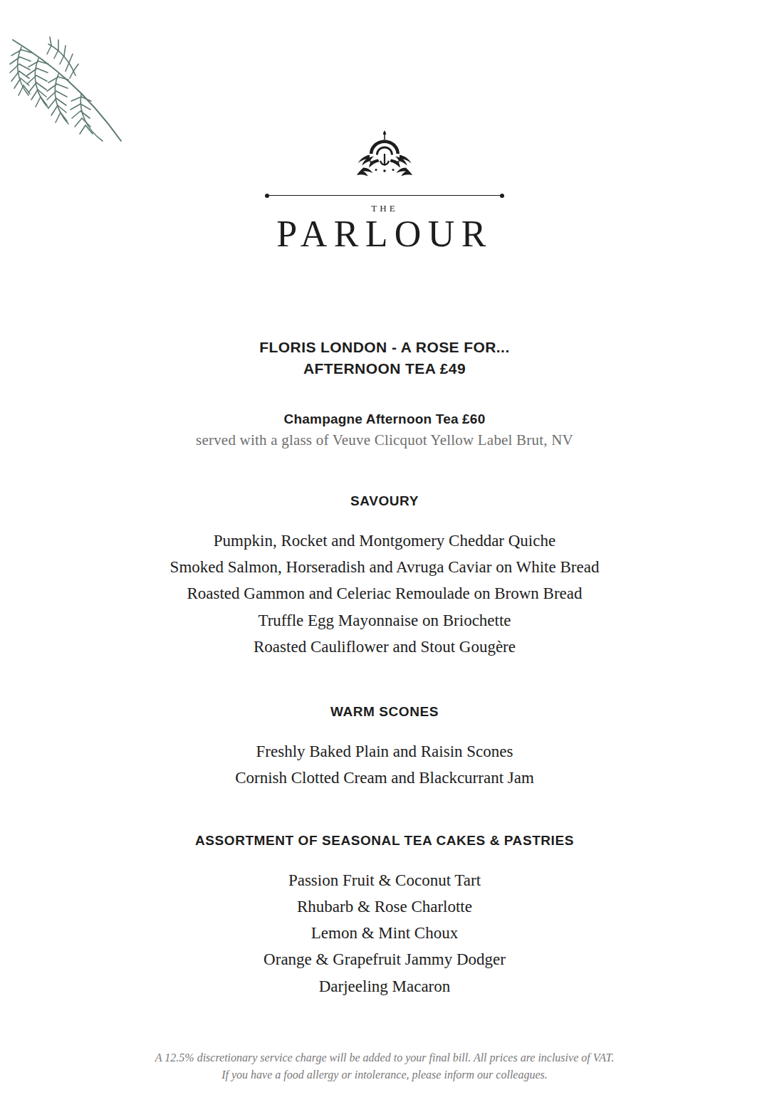The
Parlour
Floris London - A Rose For...
Afternoon Tea £49
Champagne Afternoon Tea £60
served with a glass of Veuve Clicquot Yellow Label Brut, NV
Savoury
Pumpkin, Rocket and Montgomery Cheddar Quiche
Smoked Salmon, Horseradish and Avruga Caviar on White Bread
Roasted Gammon and Celeriac Remoulade on Brown Bread
Truffle Egg Mayonnaise on Briochette
Roasted Cauliflower and Stout Gougère
Warm Scones
Freshly Baked Plain and Raisin Scones
Cornish Clotted Cream and Blackcurrant Jam
Assortment of Seasonal Tea Cakes & Pastries
Passion Fruit & Coconut Tart
Rhubarb & Rose Charlotte
Lemon & Mint Choux
Orange & Grapefruit Jammy Dodger
Darjeeling Macaron
A 12.5% discretionary service charge will be added to your final bill. All prices are inclusive of VAT.
If you have a food allergy or intolerance, please inform our colleagues.